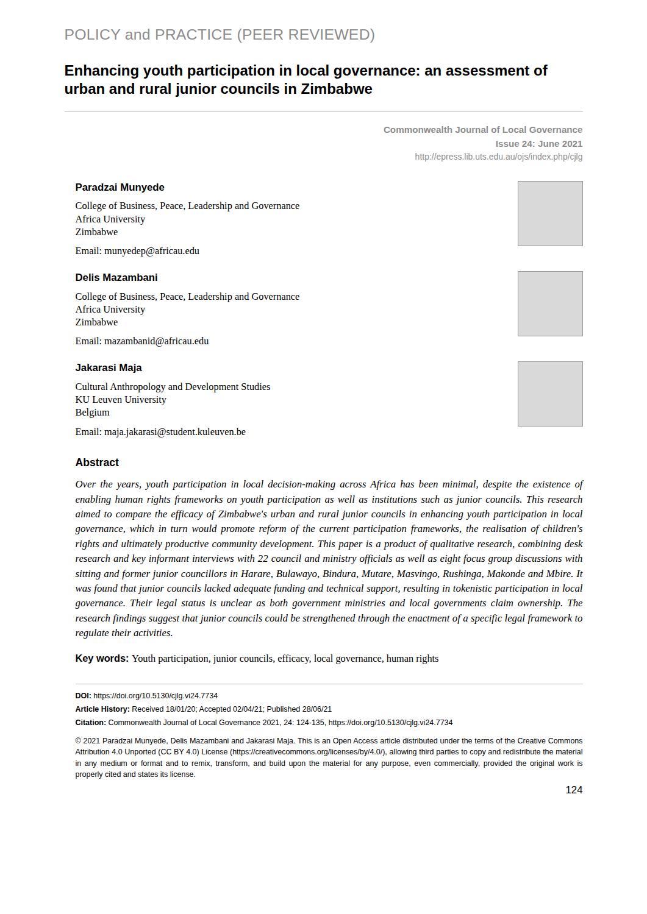POLICY and PRACTICE (PEER REVIEWED)
Enhancing youth participation in local governance: an assessment of urban and rural junior councils in Zimbabwe
Commonwealth Journal of Local Governance
Issue 24: June 2021
http://epress.lib.uts.edu.au/ojs/index.php/cjlg
Paradzai Munyede
College of Business, Peace, Leadership and Governance
Africa University
Zimbabwe
Email: munyedep@africau.edu
Delis Mazambani
College of Business, Peace, Leadership and Governance
Africa University
Zimbabwe
Email: mazambanid@africau.edu
Jakarasi Maja
Cultural Anthropology and Development Studies
KU Leuven University
Belgium
Email: maja.jakarasi@student.kuleuven.be
Abstract
Over the years, youth participation in local decision-making across Africa has been minimal, despite the existence of enabling human rights frameworks on youth participation as well as institutions such as junior councils. This research aimed to compare the efficacy of Zimbabwe's urban and rural junior councils in enhancing youth participation in local governance, which in turn would promote reform of the current participation frameworks, the realisation of children's rights and ultimately productive community development. This paper is a product of qualitative research, combining desk research and key informant interviews with 22 council and ministry officials as well as eight focus group discussions with sitting and former junior councillors in Harare, Bulawayo, Bindura, Mutare, Masvingo, Rushinga, Makonde and Mbire. It was found that junior councils lacked adequate funding and technical support, resulting in tokenistic participation in local governance. Their legal status is unclear as both government ministries and local governments claim ownership. The research findings suggest that junior councils could be strengthened through the enactment of a specific legal framework to regulate their activities.
Key words: Youth participation, junior councils, efficacy, local governance, human rights
DOI: https://doi.org/10.5130/cjlg.vi24.7734
Article History: Received 18/01/20; Accepted 02/04/21; Published 28/06/21
Citation: Commonwealth Journal of Local Governance 2021, 24: 124-135, https://doi.org/10.5130/cjlg.vi24.7734
© 2021 Paradzai Munyede, Delis Mazambani and Jakarasi Maja. This is an Open Access article distributed under the terms of the Creative Commons Attribution 4.0 Unported (CC BY 4.0) License (https://creativecommons.org/licenses/by/4.0/), allowing third parties to copy and redistribute the material in any medium or format and to remix, transform, and build upon the material for any purpose, even commercially, provided the original work is properly cited and states its license.
124